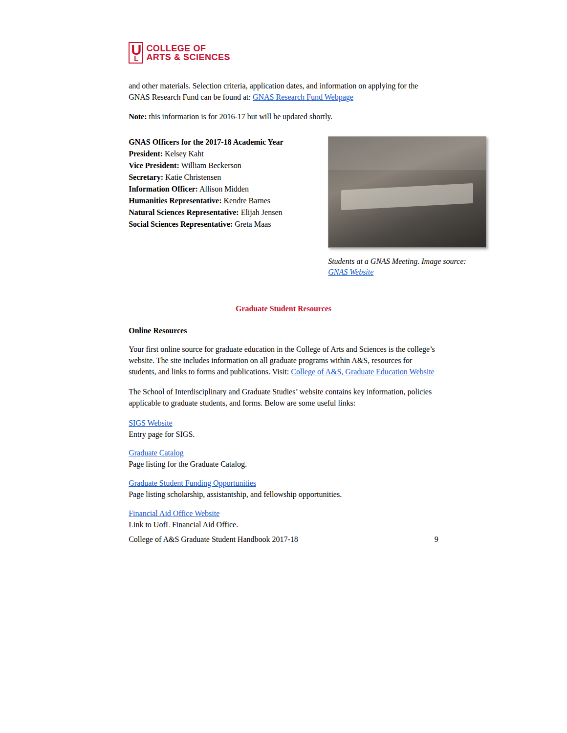UL
COLLEGE OF ARTS & SCIENCES
and other materials. Selection criteria, application dates, and information on applying for the GNAS Research Fund can be found at: GNAS Research Fund Webpage
Note: this information is for 2016-17 but will be updated shortly.
GNAS Officers for the 2017-18 Academic Year
President: Kelsey Kaht
Vice President: William Beckerson
Secretary: Katie Christensen
Information Officer: Allison Midden
Humanities Representative: Kendre Barnes
Natural Sciences Representative: Elijah Jensen
Social Sciences Representative: Greta Maas
Students at a GNAS Meeting. Image source: GNAS Website
Graduate Student Resources
Online Resources
Your first online source for graduate education in the College of Arts and Sciences is the college’s website. The site includes information on all graduate programs within A&S, resources for students, and links to forms and publications. Visit: College of A&S, Graduate Education Website
The School of Interdisciplinary and Graduate Studies’ website contains key information, policies applicable to graduate students, and forms. Below are some useful links:
SIGS Website Entry page for SIGS.
Graduate Catalog Page listing for the Graduate Catalog.
Graduate Student Funding Opportunities Page listing scholarship, assistantship, and fellowship opportunities.
Financial Aid Office Website Link to UofL Financial Aid Office.
College of A&S Graduate Student Handbook 2017-18
9